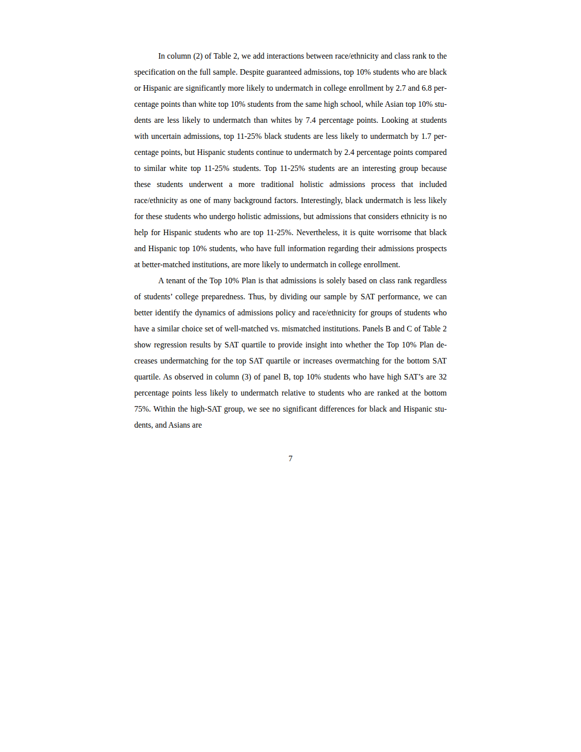In column (2) of Table 2, we add interactions between race/ethnicity and class rank to the specification on the full sample. Despite guaranteed admissions, top 10% students who are black or Hispanic are significantly more likely to undermatch in college enrollment by 2.7 and 6.8 percentage points than white top 10% students from the same high school, while Asian top 10% students are less likely to undermatch than whites by 7.4 percentage points. Looking at students with uncertain admissions, top 11-25% black students are less likely to undermatch by 1.7 percentage points, but Hispanic students continue to undermatch by 2.4 percentage points compared to similar white top 11-25% students. Top 11-25% students are an interesting group because these students underwent a more traditional holistic admissions process that included race/ethnicity as one of many background factors. Interestingly, black undermatch is less likely for these students who undergo holistic admissions, but admissions that considers ethnicity is no help for Hispanic students who are top 11-25%. Nevertheless, it is quite worrisome that black and Hispanic top 10% students, who have full information regarding their admissions prospects at better-matched institutions, are more likely to undermatch in college enrollment.
A tenant of the Top 10% Plan is that admissions is solely based on class rank regardless of students’ college preparedness. Thus, by dividing our sample by SAT performance, we can better identify the dynamics of admissions policy and race/ethnicity for groups of students who have a similar choice set of well-matched vs. mismatched institutions. Panels B and C of Table 2 show regression results by SAT quartile to provide insight into whether the Top 10% Plan decreases undermatching for the top SAT quartile or increases overmatching for the bottom SAT quartile. As observed in column (3) of panel B, top 10% students who have high SAT’s are 32 percentage points less likely to undermatch relative to students who are ranked at the bottom 75%. Within the high-SAT group, we see no significant differences for black and Hispanic students, and Asians are
7